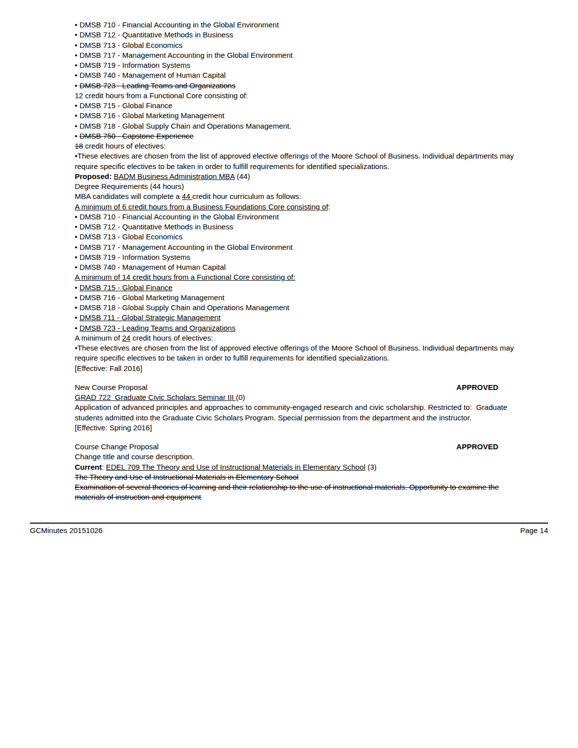DMSB 710 - Financial Accounting in the Global Environment
DMSB 712 - Quantitative Methods in Business
DMSB 713 - Global Economics
DMSB 717 - Management Accounting in the Global Environment
DMSB 719 - Information Systems
DMSB 740 - Management of Human Capital
DMSB 723 - Leading Teams and Organizations
12 credit hours from a Functional Core consisting of:
DMSB 715 - Global Finance
DMSB 716 - Global Marketing Management
DMSB 718 - Global Supply Chain and Operations Management.
DMSB 750 - Capstone Experience
18 credit hours of electives:
•These electives are chosen from the list of approved elective offerings of the Moore School of Business. Individual departments may require specific electives to be taken in order to fulfill requirements for identified specializations.
Proposed: BADM Business Administration MBA (44)
Degree Requirements (44 hours)
MBA candidates will complete a 44 credit hour curriculum as follows:
A minimum of 6 credit hours from a Business Foundations Core consisting of:
DMSB 710 - Financial Accounting in the Global Environment
DMSB 712 - Quantitative Methods in Business
DMSB 713 - Global Economics
DMSB 717 - Management Accounting in the Global Environment
DMSB 719 - Information Systems
DMSB 740 - Management of Human Capital
A minimum of 14 credit hours from a Functional Core consisting of:
DMSB 715 - Global Finance
DMSB 716 - Global Marketing Management
DMSB 718 - Global Supply Chain and Operations Management
DMSB 711 - Global Strategic Management
DMSB 723 - Leading Teams and Organizations
A minimum of 24 credit hours of electives:
•These electives are chosen from the list of approved elective offerings of the Moore School of Business. Individual departments may require specific electives to be taken in order to fulfill requirements for identified specializations.
[Effective: Fall 2016]
New Course Proposal APPROVED
GRAD 722 Graduate Civic Scholars Seminar III (0)
Application of advanced principles and approaches to community-engaged research and civic scholarship. Restricted to: Graduate students admitted into the Graduate Civic Scholars Program. Special permission from the department and the instructor.
[Effective: Spring 2016]
Course Change Proposal APPROVED
Change title and course description.
Current: EDEL 709 The Theory and Use of Instructional Materials in Elementary School (3)
The Theory and Use of Instructional Materials in Elementary School
Examination of several theories of learning and their relationship to the use of instructional materials. Opportunity to examine the materials of instruction and equipment
GCMinutes 20151026 Page 14